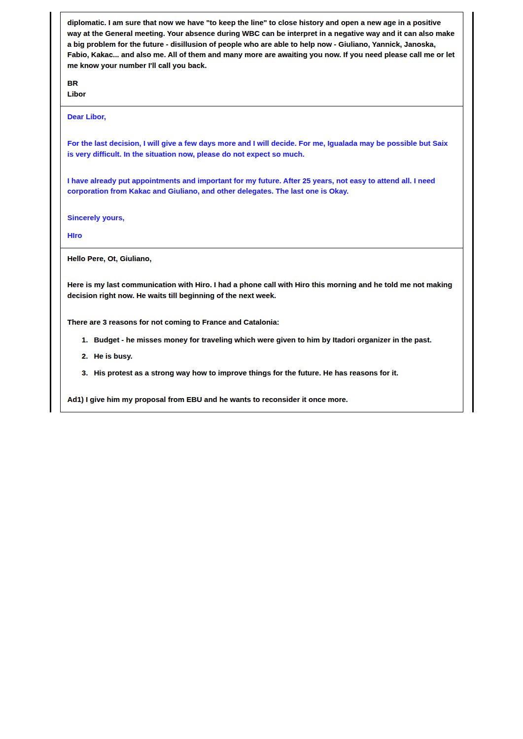| diplomatic. I am sure that now we have "to keep the line" to close history and open a new age in a positive way at the General meeting. Your absence during WBC can be interpret in a negative way and it can also make a big problem for the future - disillusion of people who are able to help now - Giuliano, Yannick, Janoska, Fabio, Kakac... and also me. All of them and many more are awaiting you now. If you need please call me or let me know your number I'll call you back. BR Libor |
| Dear Libor, For the last decision, I will give a few days more and I will decide. For me, Igualada may be possible but Saix is very difficult. In the situation now, please do not expect so much. I have already put appointments and important for my future. After 25 years, not easy to attend all. I need corporation from Kakac and Giuliano, and other delegates. The last one is Okay. Sincerely yours, HIro |
| Hello Pere, Ot, Giuliano, Here is my last communication with Hiro. I had a phone call with Hiro this morning and he told me not making decision right now. He waits till beginning of the next week. There are 3 reasons for not coming to France and Catalonia: Budget - he misses money for traveling which were given to him by Itadori organizer in the past. He is busy. His protest as a strong way how to improve things for the future. He has reasons for it. Ad1) I give him my proposal from EBU and he wants to reconsider it once more. |